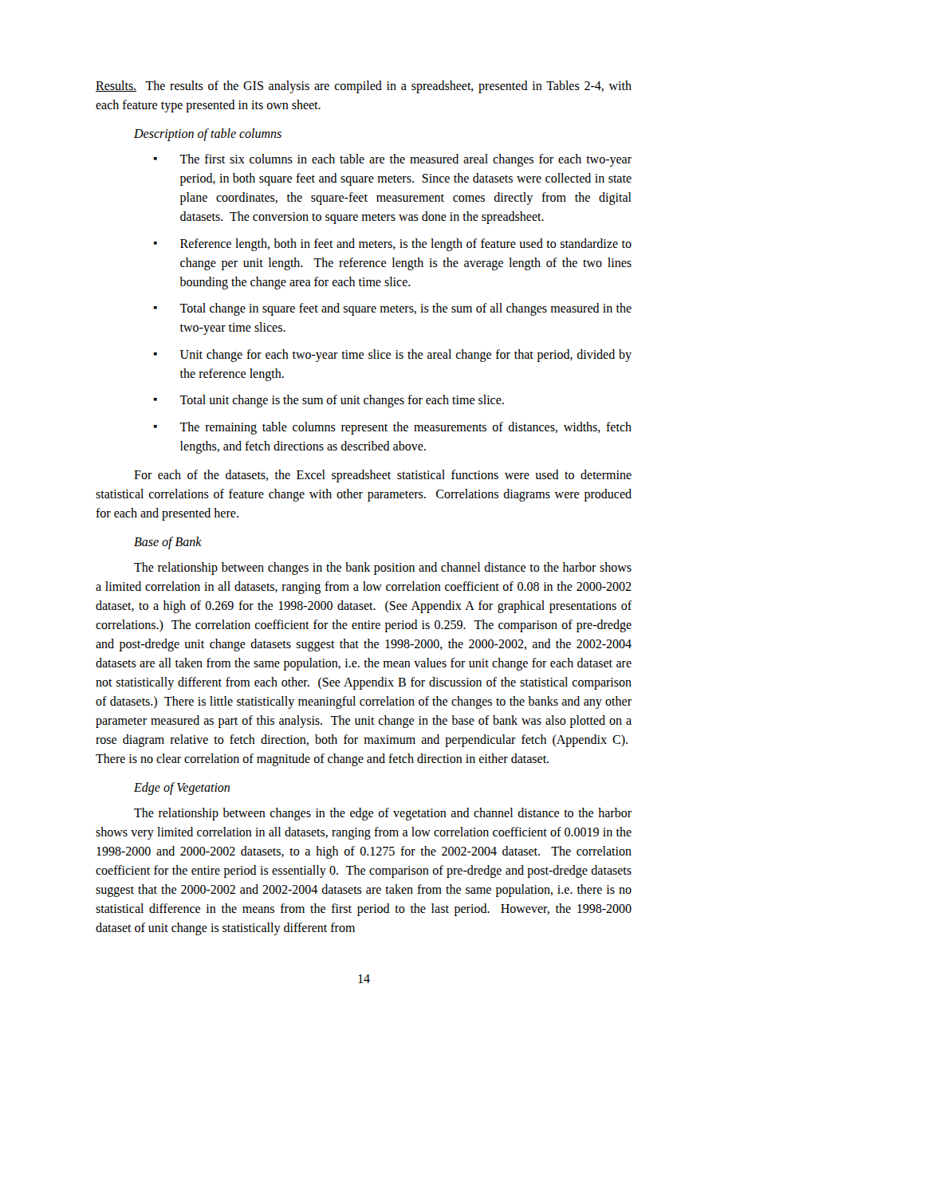Results. The results of the GIS analysis are compiled in a spreadsheet, presented in Tables 2-4, with each feature type presented in its own sheet.
Description of table columns
The first six columns in each table are the measured areal changes for each two-year period, in both square feet and square meters. Since the datasets were collected in state plane coordinates, the square-feet measurement comes directly from the digital datasets. The conversion to square meters was done in the spreadsheet.
Reference length, both in feet and meters, is the length of feature used to standardize to change per unit length. The reference length is the average length of the two lines bounding the change area for each time slice.
Total change in square feet and square meters, is the sum of all changes measured in the two-year time slices.
Unit change for each two-year time slice is the areal change for that period, divided by the reference length.
Total unit change is the sum of unit changes for each time slice.
The remaining table columns represent the measurements of distances, widths, fetch lengths, and fetch directions as described above.
For each of the datasets, the Excel spreadsheet statistical functions were used to determine statistical correlations of feature change with other parameters. Correlations diagrams were produced for each and presented here.
Base of Bank
The relationship between changes in the bank position and channel distance to the harbor shows a limited correlation in all datasets, ranging from a low correlation coefficient of 0.08 in the 2000-2002 dataset, to a high of 0.269 for the 1998-2000 dataset. (See Appendix A for graphical presentations of correlations.) The correlation coefficient for the entire period is 0.259. The comparison of pre-dredge and post-dredge unit change datasets suggest that the 1998-2000, the 2000-2002, and the 2002-2004 datasets are all taken from the same population, i.e. the mean values for unit change for each dataset are not statistically different from each other. (See Appendix B for discussion of the statistical comparison of datasets.) There is little statistically meaningful correlation of the changes to the banks and any other parameter measured as part of this analysis. The unit change in the base of bank was also plotted on a rose diagram relative to fetch direction, both for maximum and perpendicular fetch (Appendix C). There is no clear correlation of magnitude of change and fetch direction in either dataset.
Edge of Vegetation
The relationship between changes in the edge of vegetation and channel distance to the harbor shows very limited correlation in all datasets, ranging from a low correlation coefficient of 0.0019 in the 1998-2000 and 2000-2002 datasets, to a high of 0.1275 for the 2002-2004 dataset. The correlation coefficient for the entire period is essentially 0. The comparison of pre-dredge and post-dredge datasets suggest that the 2000-2002 and 2002-2004 datasets are taken from the same population, i.e. there is no statistical difference in the means from the first period to the last period. However, the 1998-2000 dataset of unit change is statistically different from
14